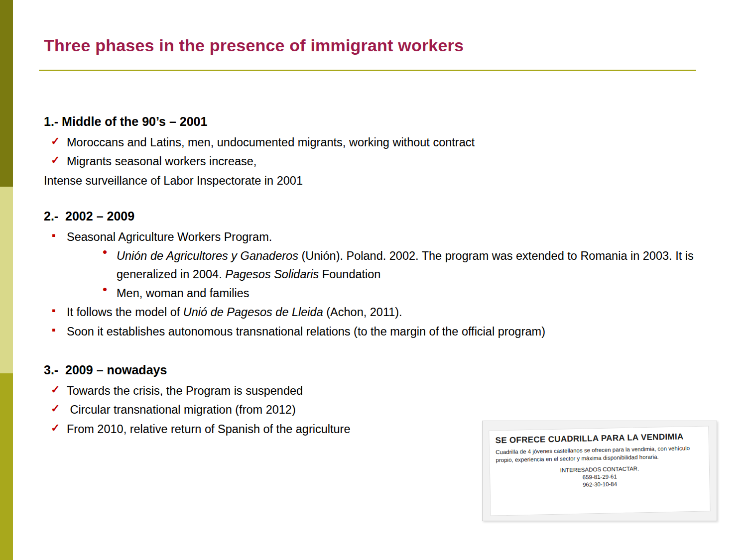Three phases in the presence of immigrant workers
1.- Middle of the 90’s – 2001
Moroccans and Latins, men, undocumented migrants, working without contract
Migrants seasonal workers increase,
Intense surveillance of Labor Inspectorate in 2001
2.- 2002 – 2009
Seasonal Agriculture Workers Program.
Unión de Agricultores y Ganaderos (Unión). Poland. 2002. The program was extended to Romania in 2003. It is generalized in 2004. Pagesos Solidaris Foundation
Men, woman and families
It follows the model of Unió de Pagesos de Lleida (Achon, 2011).
Soon it establishes autonomous transnational relations (to the margin of the official program)
3.- 2009 – nowadays
Towards the crisis, the Program is suspended
Circular transnational migration (from 2012)
From 2010, relative return of Spanish of the agriculture
SE OFRECE CUADRILLA PARA LA VENDIMIA
Cuadrilla de 4 jóvenes castellanos se ofrecen para la vendimia, con vehículo propio, experiencia en el sector y máxima disponibilidad horaria.
INTERESADOS CONTACTAR.
659-81-29-61
962-30-10-84